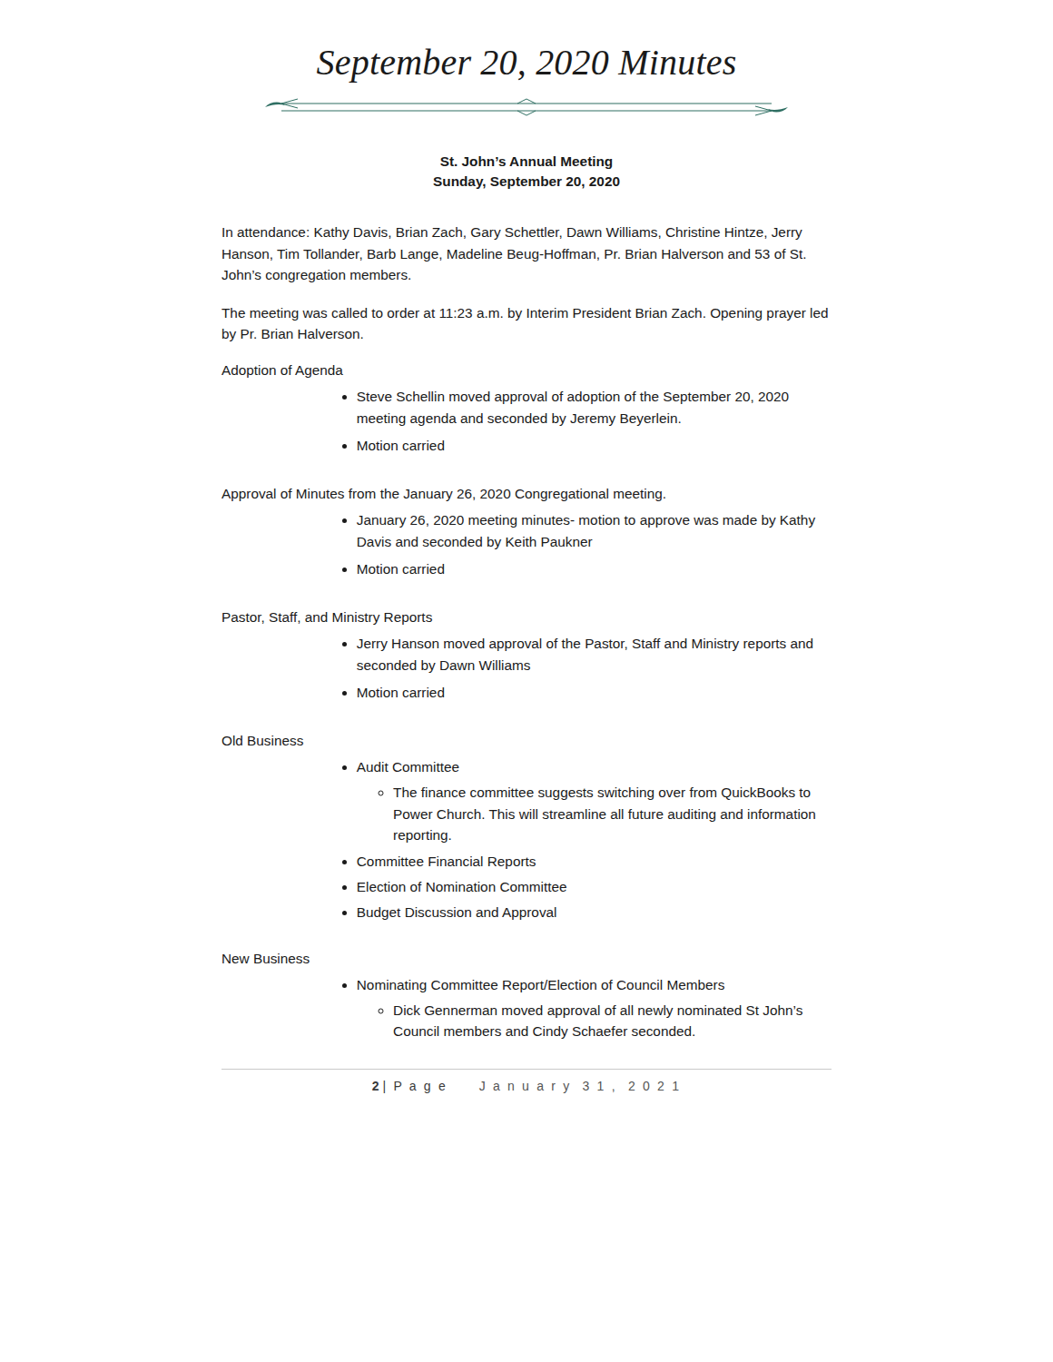September 20, 2020 Minutes
St. John’s Annual Meeting
Sunday, September 20, 2020
In attendance: Kathy Davis, Brian Zach, Gary Schettler, Dawn Williams, Christine Hintze, Jerry Hanson, Tim Tollander, Barb Lange, Madeline Beug-Hoffman, Pr. Brian Halverson and 53 of St. John’s congregation members.
The meeting was called to order at 11:23 a.m. by Interim President Brian Zach. Opening prayer led by Pr. Brian Halverson.
Adoption of Agenda
Steve Schellin moved approval of adoption of the September 20, 2020 meeting agenda and seconded by Jeremy Beyerlein.
Motion carried
Approval of Minutes from the January 26, 2020 Congregational meeting.
January 26, 2020 meeting minutes- motion to approve was made by Kathy Davis and seconded by Keith Paukner
Motion carried
Pastor, Staff, and Ministry Reports
Jerry Hanson moved approval of the Pastor, Staff and Ministry reports and seconded by Dawn Williams
Motion carried
Old Business
Audit Committee
The finance committee suggests switching over from QuickBooks to Power Church. This will streamline all future auditing and information reporting.
Committee Financial Reports
Election of Nomination Committee
Budget Discussion and Approval
New Business
Nominating Committee Report/Election of Council Members
Dick Gennerman moved approval of all newly nominated St John’s Council members and Cindy Schaefer seconded.
2 | P a g e J a n u a r y 3 1 , 2 0 2 1